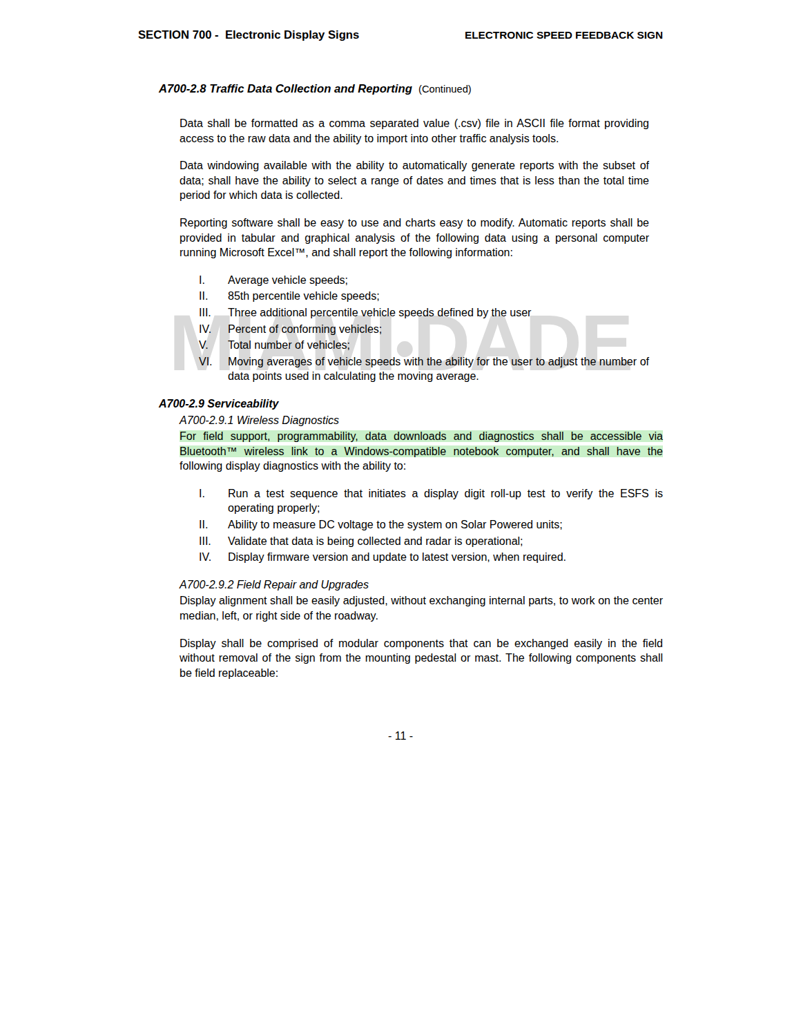MIAMI•DADE
SECTION 700 - Electronic Display Signs
ELECTRONIC SPEED FEEDBACK SIGN
A700-2.8 Traffic Data Collection and Reporting (Continued)
Data shall be formatted as a comma separated value (.csv) file in ASCII file format providing access to the raw data and the ability to import into other traffic analysis tools.
Data windowing available with the ability to automatically generate reports with the subset of data; shall have the ability to select a range of dates and times that is less than the total time period for which data is collected.
Reporting software shall be easy to use and charts easy to modify. Automatic reports shall be provided in tabular and graphical analysis of the following data using a personal computer running Microsoft Excel™, and shall report the following information:
I. Average vehicle speeds;
II. 85th percentile vehicle speeds;
III. Three additional percentile vehicle speeds defined by the user
IV. Percent of conforming vehicles;
V. Total number of vehicles;
VI. Moving averages of vehicle speeds with the ability for the user to adjust the number of data points used in calculating the moving average.
A700-2.9 Serviceability
A700-2.9.1 Wireless Diagnostics
For field support, programmability, data downloads and diagnostics shall be accessible via Bluetooth™ wireless link to a Windows-compatible notebook computer, and shall have the following display diagnostics with the ability to:
I. Run a test sequence that initiates a display digit roll-up test to verify the ESFS is operating properly;
II. Ability to measure DC voltage to the system on Solar Powered units;
III. Validate that data is being collected and radar is operational;
IV. Display firmware version and update to latest version, when required.
A700-2.9.2 Field Repair and Upgrades
Display alignment shall be easily adjusted, without exchanging internal parts, to work on the center median, left, or right side of the roadway.
Display shall be comprised of modular components that can be exchanged easily in the field without removal of the sign from the mounting pedestal or mast. The following components shall be field replaceable:
- 11 -